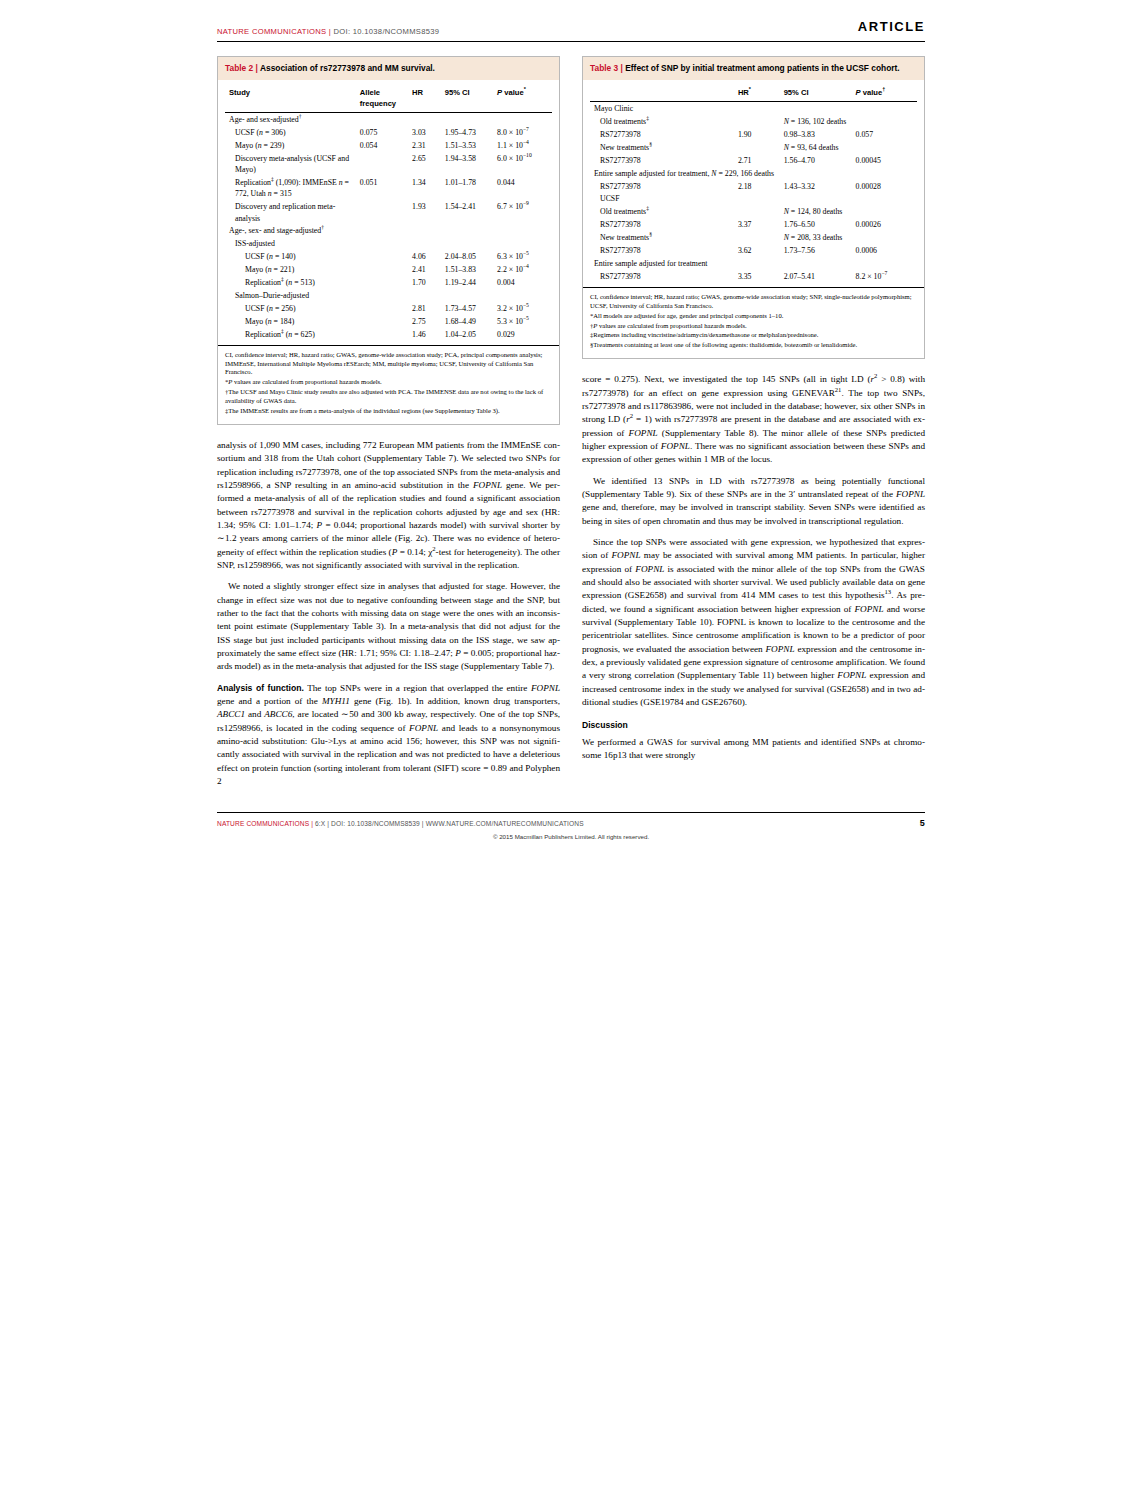Nature Communications | DOI: 10.1038/ncomms8539
ARTICLE
Table 2 | Association of rs72773978 and MM survival.
| Study | Allele frequency | HR | 95% CI | P value * |
| --- | --- | --- | --- | --- |
| Age- and sex-adjusted † | | | | |
| UCSF ( n = 306) | 0.075 | 3.03 | 1.95–4.73 | 8.0 × 10 −7 |
| Mayo ( n = 239) | 0.054 | 2.31 | 1.51–3.53 | 1.1 × 10 −4 |
| Discovery meta-analysis (UCSF and Mayo) | | 2.65 | 1.94–3.58 | 6.0 × 10 −10 |
| Replication ‡ (1,090): IMMEnSE n = 772, Utah n = 315 | 0.051 | 1.34 | 1.01–1.78 | 0.044 |
| Discovery and replication meta-analysis | | 1.93 | 1.54–2.41 | 6.7 × 10 −9 |
| Age-, sex- and stage-adjusted † | | | | |
| ISS-adjusted | | | | |
| UCSF ( n = 140) | | 4.06 | 2.04–8.05 | 6.3 × 10 −5 |
| Mayo ( n = 221) | | 2.41 | 1.51–3.83 | 2.2 × 10 −4 |
| Replication ‡ ( n = 513) | | 1.70 | 1.19–2.44 | 0.004 |
| Salmon–Durie-adjusted | | | | |
| UCSF ( n = 256) | | 2.81 | 1.73–4.57 | 3.2 × 10 −5 |
| Mayo ( n = 184) | | 2.75 | 1.68–4.49 | 5.3 × 10 −5 |
| Replication ‡ ( n = 625) | | 1.46 | 1.04–2.05 | 0.029 |
CI, confidence interval; HR, hazard ratio; GWAS, genome-wide association study; PCA, principal components analysis; IMMEnSE, International Multiple Myeloma rESEarch; MM, multiple myeloma; UCSF, University of California San Francisco.
*P values are calculated from proportional hazards models.
†The UCSF and Mayo Clinic study results are also adjusted with PCA. The IMMENSE data are not owing to the lack of availability of GWAS data.
‡The IMMEnSE results are from a meta-analysis of the individual regions (see Supplementary Table 3).
analysis of 1,090 MM cases, including 772 European MM patients from the IMMEnSE consortium and 318 from the Utah cohort (Supplementary Table 7). We selected two SNPs for replication including rs72773978, one of the top associated SNPs from the meta-analysis and rs12598966, a SNP resulting in an amino-acid substitution in the FOPNL gene. We performed a meta-analysis of all of the replication studies and found a significant association between rs72773978 and survival in the replication cohorts adjusted by age and sex (HR: 1.34; 95% CI: 1.01–1.74; P = 0.044; proportional hazards model) with survival shorter by ∼1.2 years among carriers of the minor allele (Fig. 2c). There was no evidence of heterogeneity of effect within the replication studies (P = 0.14; χ2-test for heterogeneity). The other SNP, rs12598966, was not significantly associated with survival in the replication.
We noted a slightly stronger effect size in analyses that adjusted for stage. However, the change in effect size was not due to negative confounding between stage and the SNP, but rather to the fact that the cohorts with missing data on stage were the ones with an inconsistent point estimate (Supplementary Table 3). In a meta-analysis that did not adjust for the ISS stage but just included participants without missing data on the ISS stage, we saw approximately the same effect size (HR: 1.71; 95% CI: 1.18–2.47; P = 0.005; proportional hazards model) as in the meta-analysis that adjusted for the ISS stage (Supplementary Table 7).
Analysis of function. The top SNPs were in a region that overlapped the entire FOPNL gene and a portion of the MYH11 gene (Fig. 1b). In addition, known drug transporters, ABCC1 and ABCC6, are located ∼50 and 300 kb away, respectively. One of the top SNPs, rs12598966, is located in the coding sequence of FOPNL and leads to a nonsynonymous amino-acid substitution: Glu->Lys at amino acid 156; however, this SNP was not significantly associated with survival in the replication and was not predicted to have a deleterious effect on protein function (sorting intolerant from tolerant (SIFT) score = 0.89 and Polyphen 2
Table 3 | Effect of SNP by initial treatment among patients in the UCSF cohort.
| | HR * | 95% CI | P value † |
| --- | --- | --- | --- |
| Mayo Clinic | | | |
| Old treatments ‡ | | N = 136, 102 deaths | |
| RS72773978 | 1.90 | 0.98–3.83 | 0.057 |
| New treatments § | | N = 93, 64 deaths | |
| RS72773978 | 2.71 | 1.56–4.70 | 0.00045 |
| Entire sample adjusted for treatment, N = 229, 166 deaths |
| RS72773978 | 2.18 | 1.43–3.32 | 0.00028 |
| UCSF | | | |
| Old treatments ‡ | | N = 124, 80 deaths | |
| RS72773978 | 3.37 | 1.76–6.50 | 0.00026 |
| New treatments § | | N = 208, 33 deaths | |
| RS72773978 | 3.62 | 1.73–7.56 | 0.0006 |
| Entire sample adjusted for treatment |
| RS72773978 | 3.35 | 2.07–5.41 | 8.2 × 10 −7 |
CI, confidence interval; HR, hazard ratio; GWAS, genome-wide association study; SNP, single-nucleotide polymorphism; UCSF, University of California San Francisco.
*All models are adjusted for age, gender and principal components 1–10.
†P values are calculated from proportional hazards models.
‡Regimens including vincristine/adriamycin/dexamethasone or melphalan/prednisone.
§Treatments containing at least one of the following agents: thalidomide, botezomib or lenalidomide.
score = 0.275). Next, we investigated the top 145 SNPs (all in tight LD (r2 > 0.8) with rs72773978) for an effect on gene expression using GENEVAR21. The top two SNPs, rs72773978 and rs117863986, were not included in the database; however, six other SNPs in strong LD (r2 = 1) with rs72773978 are present in the database and are associated with expression of FOPNL (Supplementary Table 8). The minor allele of these SNPs predicted higher expression of FOPNL. There was no significant association between these SNPs and expression of other genes within 1 MB of the locus.
We identified 13 SNPs in LD with rs72773978 as being potentially functional (Supplementary Table 9). Six of these SNPs are in the 3′ untranslated repeat of the FOPNL gene and, therefore, may be involved in transcript stability. Seven SNPs were identified as being in sites of open chromatin and thus may be involved in transcriptional regulation.
Since the top SNPs were associated with gene expression, we hypothesized that expression of FOPNL may be associated with survival among MM patients. In particular, higher expression of FOPNL is associated with the minor allele of the top SNPs from the GWAS and should also be associated with shorter survival. We used publicly available data on gene expression (GSE2658) and survival from 414 MM cases to test this hypothesis13. As predicted, we found a significant association between higher expression of FOPNL and worse survival (Supplementary Table 10). FOPNL is known to localize to the centrosome and the pericentriolar satellites. Since centrosome amplification is known to be a predictor of poor prognosis, we evaluated the association between FOPNL expression and the centrosome index, a previously validated gene expression signature of centrosome amplification. We found a very strong correlation (Supplementary Table 11) between higher FOPNL expression and increased centrosome index in the study we analysed for survival (GSE2658) and in two additional studies (GSE19784 and GSE26760).
Discussion
We performed a GWAS for survival among MM patients and identified SNPs at chromosome 16p13 that were strongly
Nature Communications | 6:x | DOI: 10.1038/ncomms8539 | www.nature.com/naturecommunications
5
© 2015 Macmillan Publishers Limited. All rights reserved.